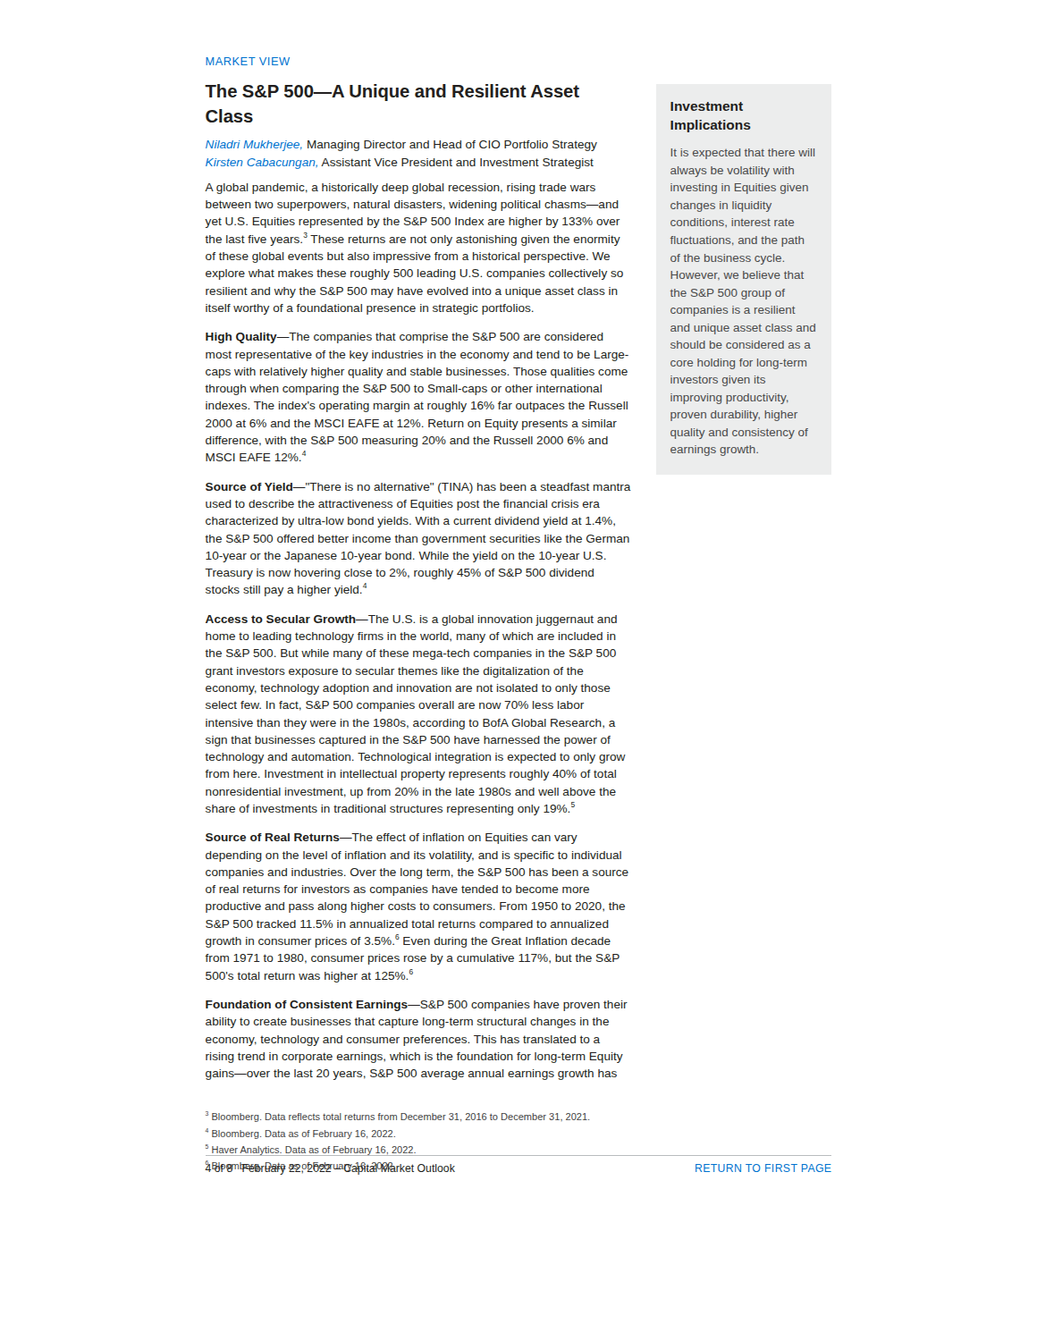MARKET VIEW
The S&P 500—A Unique and Resilient Asset Class
Niladri Mukherjee, Managing Director and Head of CIO Portfolio Strategy
Kirsten Cabacungan, Assistant Vice President and Investment Strategist
A global pandemic, a historically deep global recession, rising trade wars between two superpowers, natural disasters, widening political chasms—and yet U.S. Equities represented by the S&P 500 Index are higher by 133% over the last five years.3 These returns are not only astonishing given the enormity of these global events but also impressive from a historical perspective. We explore what makes these roughly 500 leading U.S. companies collectively so resilient and why the S&P 500 may have evolved into a unique asset class in itself worthy of a foundational presence in strategic portfolios.
High Quality—The companies that comprise the S&P 500 are considered most representative of the key industries in the economy and tend to be Large-caps with relatively higher quality and stable businesses. Those qualities come through when comparing the S&P 500 to Small-caps or other international indexes. The index's operating margin at roughly 16% far outpaces the Russell 2000 at 6% and the MSCI EAFE at 12%. Return on Equity presents a similar difference, with the S&P 500 measuring 20% and the Russell 2000 6% and MSCI EAFE 12%.4
Source of Yield—"There is no alternative" (TINA) has been a steadfast mantra used to describe the attractiveness of Equities post the financial crisis era characterized by ultra-low bond yields. With a current dividend yield at 1.4%, the S&P 500 offered better income than government securities like the German 10-year or the Japanese 10-year bond. While the yield on the 10-year U.S. Treasury is now hovering close to 2%, roughly 45% of S&P 500 dividend stocks still pay a higher yield.4
Access to Secular Growth—The U.S. is a global innovation juggernaut and home to leading technology firms in the world, many of which are included in the S&P 500. But while many of these mega-tech companies in the S&P 500 grant investors exposure to secular themes like the digitalization of the economy, technology adoption and innovation are not isolated to only those select few. In fact, S&P 500 companies overall are now 70% less labor intensive than they were in the 1980s, according to BofA Global Research, a sign that businesses captured in the S&P 500 have harnessed the power of technology and automation. Technological integration is expected to only grow from here. Investment in intellectual property represents roughly 40% of total nonresidential investment, up from 20% in the late 1980s and well above the share of investments in traditional structures representing only 19%.5
Source of Real Returns—The effect of inflation on Equities can vary depending on the level of inflation and its volatility, and is specific to individual companies and industries. Over the long term, the S&P 500 has been a source of real returns for investors as companies have tended to become more productive and pass along higher costs to consumers. From 1950 to 2020, the S&P 500 tracked 11.5% in annualized total returns compared to annualized growth in consumer prices of 3.5%.6 Even during the Great Inflation decade from 1971 to 1980, consumer prices rose by a cumulative 117%, but the S&P 500's total return was higher at 125%.6
Foundation of Consistent Earnings—S&P 500 companies have proven their ability to create businesses that capture long-term structural changes in the economy, technology and consumer preferences. This has translated to a rising trend in corporate earnings, which is the foundation for long-term Equity gains—over the last 20 years, S&P 500 average annual earnings growth has
Investment Implications
It is expected that there will always be volatility with investing in Equities given changes in liquidity conditions, interest rate fluctuations, and the path of the business cycle. However, we believe that the S&P 500 group of companies is a resilient and unique asset class and should be considered as a core holding for long-term investors given its improving productivity, proven durability, higher quality and consistency of earnings growth.
3 Bloomberg. Data reflects total returns from December 31, 2016 to December 31, 2021.
4 Bloomberg. Data as of February 16, 2022.
5 Haver Analytics. Data as of February 16, 2022.
6 Bloomberg. Data as of February 16, 2022.
4 of 8 February 22, 2022 – Capital Market Outlook
RETURN TO FIRST PAGE